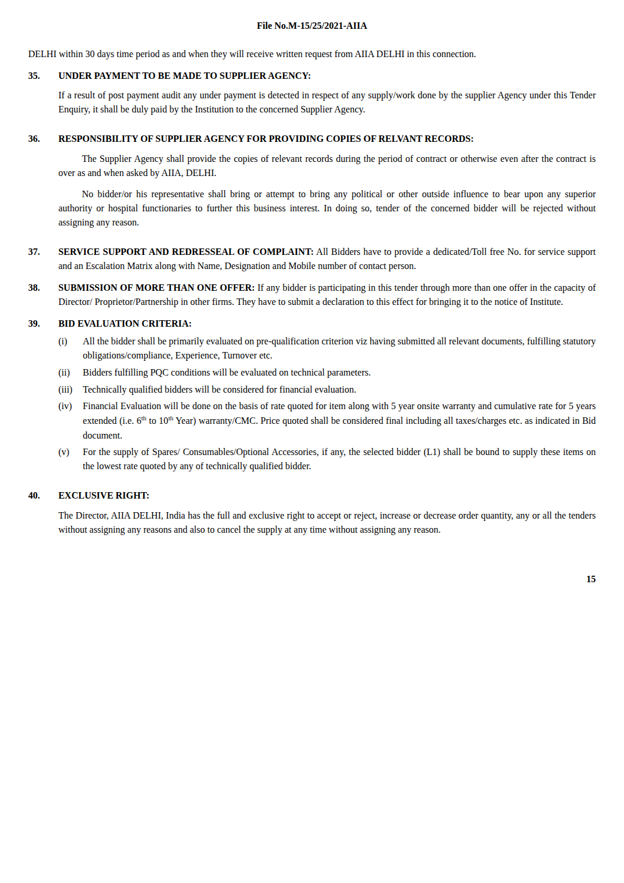File No.M-15/25/2021-AIIA
DELHI within 30 days time period as and when they will receive written request from AIIA DELHI in this connection.
35.
UNDER PAYMENT TO BE MADE TO SUPPLIER AGENCY:
If a result of post payment audit any under payment is detected in respect of any supply/work done by the supplier Agency under this Tender Enquiry, it shall be duly paid by the Institution to the concerned Supplier Agency.
36.
RESPONSIBILITY OF SUPPLIER AGENCY FOR PROVIDING COPIES OF RELVANT RECORDS:
The Supplier Agency shall provide the copies of relevant records during the period of contract or otherwise even after the contract is over as and when asked by AIIA, DELHI.
No bidder/or his representative shall bring or attempt to bring any political or other outside influence to bear upon any superior authority or hospital functionaries to further this business interest. In doing so, tender of the concerned bidder will be rejected without assigning any reason.
37.
SERVICE SUPPORT AND REDRESSEAL OF COMPLAINT: All Bidders have to provide a dedicated/Toll free No. for service support and an Escalation Matrix along with Name, Designation and Mobile number of contact person.
38.
SUBMISSION OF MORE THAN ONE OFFER: If any bidder is participating in this tender through more than one offer in the capacity of Director/ Proprietor/Partnership in other firms. They have to submit a declaration to this effect for bringing it to the notice of Institute.
39.
BID EVALUATION CRITERIA:
(i) All the bidder shall be primarily evaluated on pre-qualification criterion viz having submitted all relevant documents, fulfilling statutory obligations/compliance, Experience, Turnover etc.
(ii) Bidders fulfilling PQC conditions will be evaluated on technical parameters.
(iii) Technically qualified bidders will be considered for financial evaluation.
(iv) Financial Evaluation will be done on the basis of rate quoted for item along with 5 year onsite warranty and cumulative rate for 5 years extended (i.e. 6th to 10th Year) warranty/CMC. Price quoted shall be considered final including all taxes/charges etc. as indicated in Bid document.
(v) For the supply of Spares/ Consumables/Optional Accessories, if any, the selected bidder (L1) shall be bound to supply these items on the lowest rate quoted by any of technically qualified bidder.
40.
EXCLUSIVE RIGHT:
The Director, AIIA DELHI, India has the full and exclusive right to accept or reject, increase or decrease order quantity, any or all the tenders without assigning any reasons and also to cancel the supply at any time without assigning any reason.
15